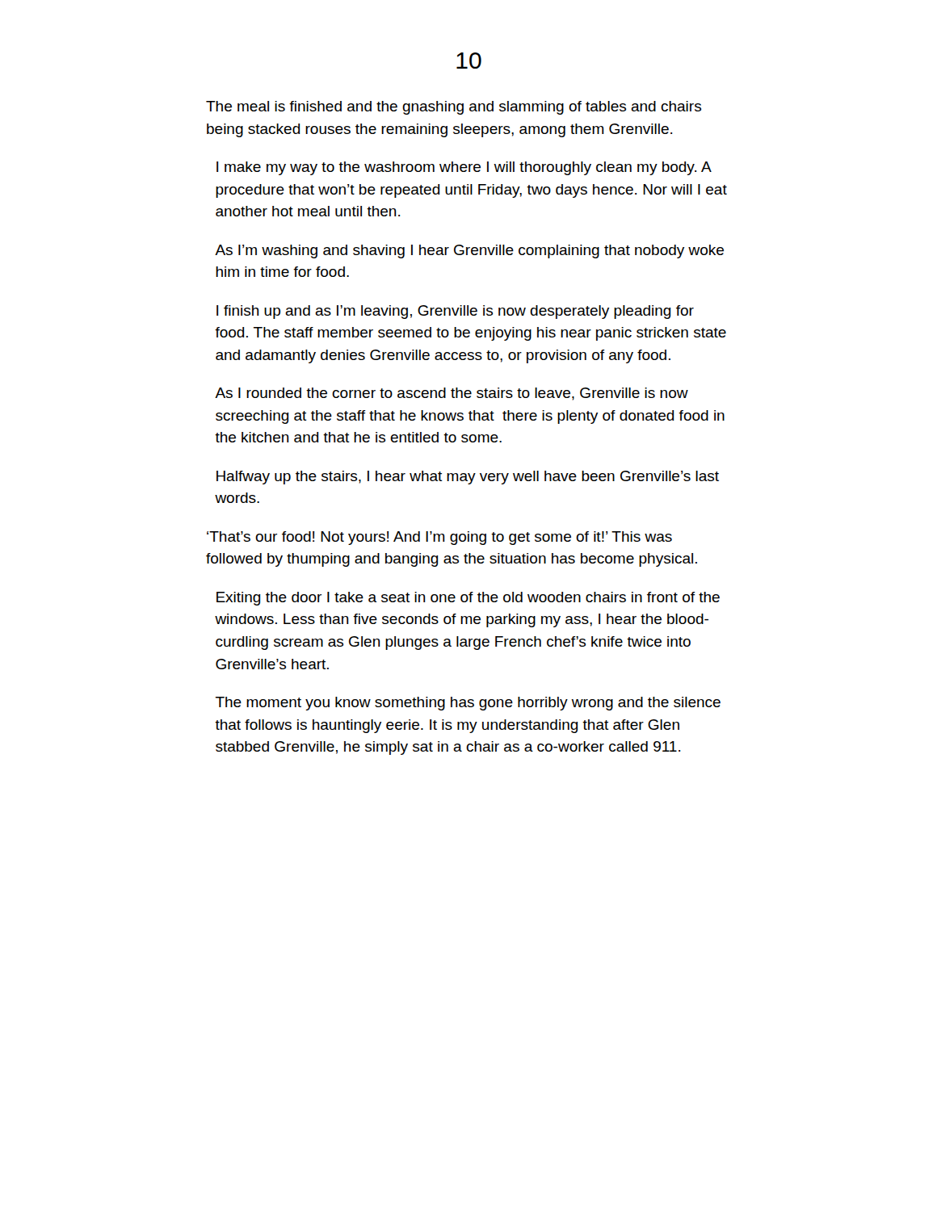10
The meal is finished and the gnashing and slamming of tables and chairs being stacked rouses the remaining sleepers, among them Grenville.
I make my way to the washroom where I will thoroughly clean my body. A procedure that won’t be repeated until Friday, two days hence. Nor will I eat another hot meal until then.
As I’m washing and shaving I hear Grenville complaining that nobody woke him in time for food.
I finish up and as I’m leaving, Grenville is now desperately pleading for food. The staff member seemed to be enjoying his near panic stricken state and adamantly denies Grenville access to, or provision of any food.
As I rounded the corner to ascend the stairs to leave, Grenville is now screeching at the staff that he knows that there is plenty of donated food in the kitchen and that he is entitled to some.
Halfway up the stairs, I hear what may very well have been Grenville’s last words.
‘That’s our food! Not yours! And I’m going to get some of it!’ This was followed by thumping and banging as the situation has become physical.
Exiting the door I take a seat in one of the old wooden chairs in front of the windows. Less than five seconds of me parking my ass, I hear the blood-curdling scream as Glen plunges a large French chef’s knife twice into Grenville’s heart.
The moment you know something has gone horribly wrong and the silence that follows is hauntingly eerie. It is my understanding that after Glen stabbed Grenville, he simply sat in a chair as a co-worker called 911.